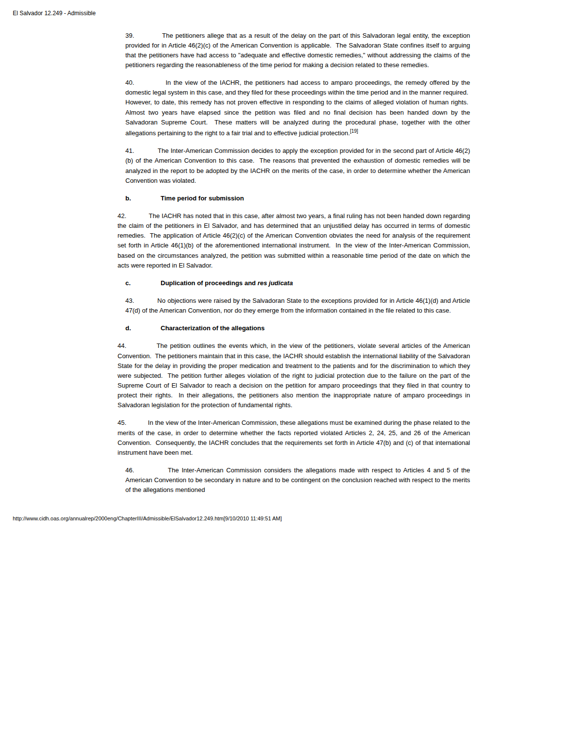El Salvador 12.249 - Admissible
39. The petitioners allege that as a result of the delay on the part of this Salvadoran legal entity, the exception provided for in Article 46(2)(c) of the American Convention is applicable. The Salvadoran State confines itself to arguing that the petitioners have had access to "adequate and effective domestic remedies," without addressing the claims of the petitioners regarding the reasonableness of the time period for making a decision related to these remedies.
40. In the view of the IACHR, the petitioners had access to amparo proceedings, the remedy offered by the domestic legal system in this case, and they filed for these proceedings within the time period and in the manner required. However, to date, this remedy has not proven effective in responding to the claims of alleged violation of human rights. Almost two years have elapsed since the petition was filed and no final decision has been handed down by the Salvadoran Supreme Court. These matters will be analyzed during the procedural phase, together with the other allegations pertaining to the right to a fair trial and to effective judicial protection.[19]
41. The Inter-American Commission decides to apply the exception provided for in the second part of Article 46(2)(b) of the American Convention to this case. The reasons that prevented the exhaustion of domestic remedies will be analyzed in the report to be adopted by the IACHR on the merits of the case, in order to determine whether the American Convention was violated.
b. Time period for submission
42. The IACHR has noted that in this case, after almost two years, a final ruling has not been handed down regarding the claim of the petitioners in El Salvador, and has determined that an unjustified delay has occurred in terms of domestic remedies. The application of Article 46(2)(c) of the American Convention obviates the need for analysis of the requirement set forth in Article 46(1)(b) of the aforementioned international instrument. In the view of the Inter-American Commission, based on the circumstances analyzed, the petition was submitted within a reasonable time period of the date on which the acts were reported in El Salvador.
c. Duplication of proceedings and res judicata
43. No objections were raised by the Salvadoran State to the exceptions provided for in Article 46(1)(d) and Article 47(d) of the American Convention, nor do they emerge from the information contained in the file related to this case.
d. Characterization of the allegations
44. The petition outlines the events which, in the view of the petitioners, violate several articles of the American Convention. The petitioners maintain that in this case, the IACHR should establish the international liability of the Salvadoran State for the delay in providing the proper medication and treatment to the patients and for the discrimination to which they were subjected. The petition further alleges violation of the right to judicial protection due to the failure on the part of the Supreme Court of El Salvador to reach a decision on the petition for amparo proceedings that they filed in that country to protect their rights. In their allegations, the petitioners also mention the inappropriate nature of amparo proceedings in Salvadoran legislation for the protection of fundamental rights.
45. In the view of the Inter-American Commission, these allegations must be examined during the phase related to the merits of the case, in order to determine whether the facts reported violated Articles 2, 24, 25, and 26 of the American Convention. Consequently, the IACHR concludes that the requirements set forth in Article 47(b) and (c) of that international instrument have been met.
46. The Inter-American Commission considers the allegations made with respect to Articles 4 and 5 of the American Convention to be secondary in nature and to be contingent on the conclusion reached with respect to the merits of the allegations mentioned
http://www.cidh.oas.org/annualrep/2000eng/ChapterIII/Admissible/ElSalvador12.249.htm[9/10/2010 11:49:51 AM]